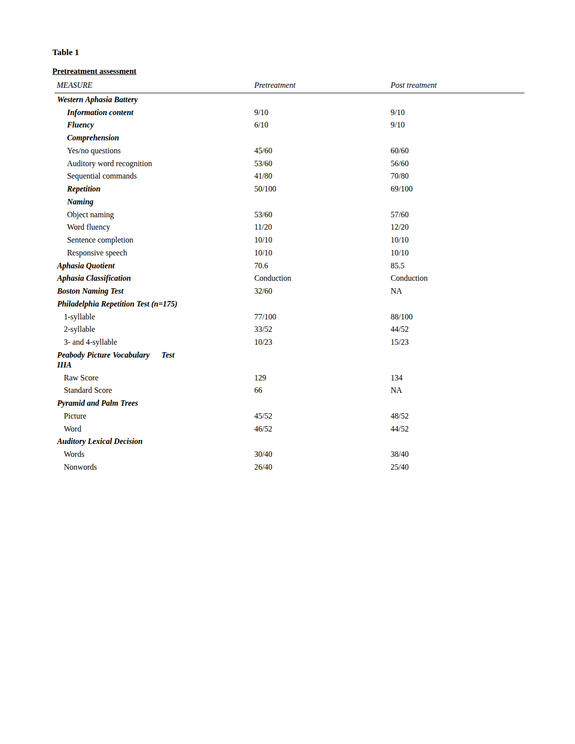Table 1
Pretreatment assessment
| MEASURE | Pretreatment | Post treatment |
| --- | --- | --- |
| Western Aphasia Battery | | |
| Information content | 9/10 | 9/10 |
| Fluency | 6/10 | 9/10 |
| Comprehension | | |
| Yes/no questions | 45/60 | 60/60 |
| Auditory word recognition | 53/60 | 56/60 |
| Sequential commands | 41/80 | 70/80 |
| Repetition | 50/100 | 69/100 |
| Naming | | |
| Object naming | 53/60 | 57/60 |
| Word fluency | 11/20 | 12/20 |
| Sentence completion | 10/10 | 10/10 |
| Responsive speech | 10/10 | 10/10 |
| Aphasia Quotient | 70.6 | 85.5 |
| Aphasia Classification | Conduction | Conduction |
| Boston Naming Test | 32/60 | NA |
| Philadelphia Repetition Test (n=175) | | |
| 1-syllable | 77/100 | 88/100 |
| 2-syllable | 33/52 | 44/52 |
| 3- and 4-syllable | 10/23 | 15/23 |
| Peabody Picture Vocabulary Test IIIA | | |
| Raw Score | 129 | 134 |
| Standard Score | 66 | NA |
| Pyramid and Palm Trees | | |
| Picture | 45/52 | 48/52 |
| Word | 46/52 | 44/52 |
| Auditory Lexical Decision | | |
| Words | 30/40 | 38/40 |
| Nonwords | 26/40 | 25/40 |